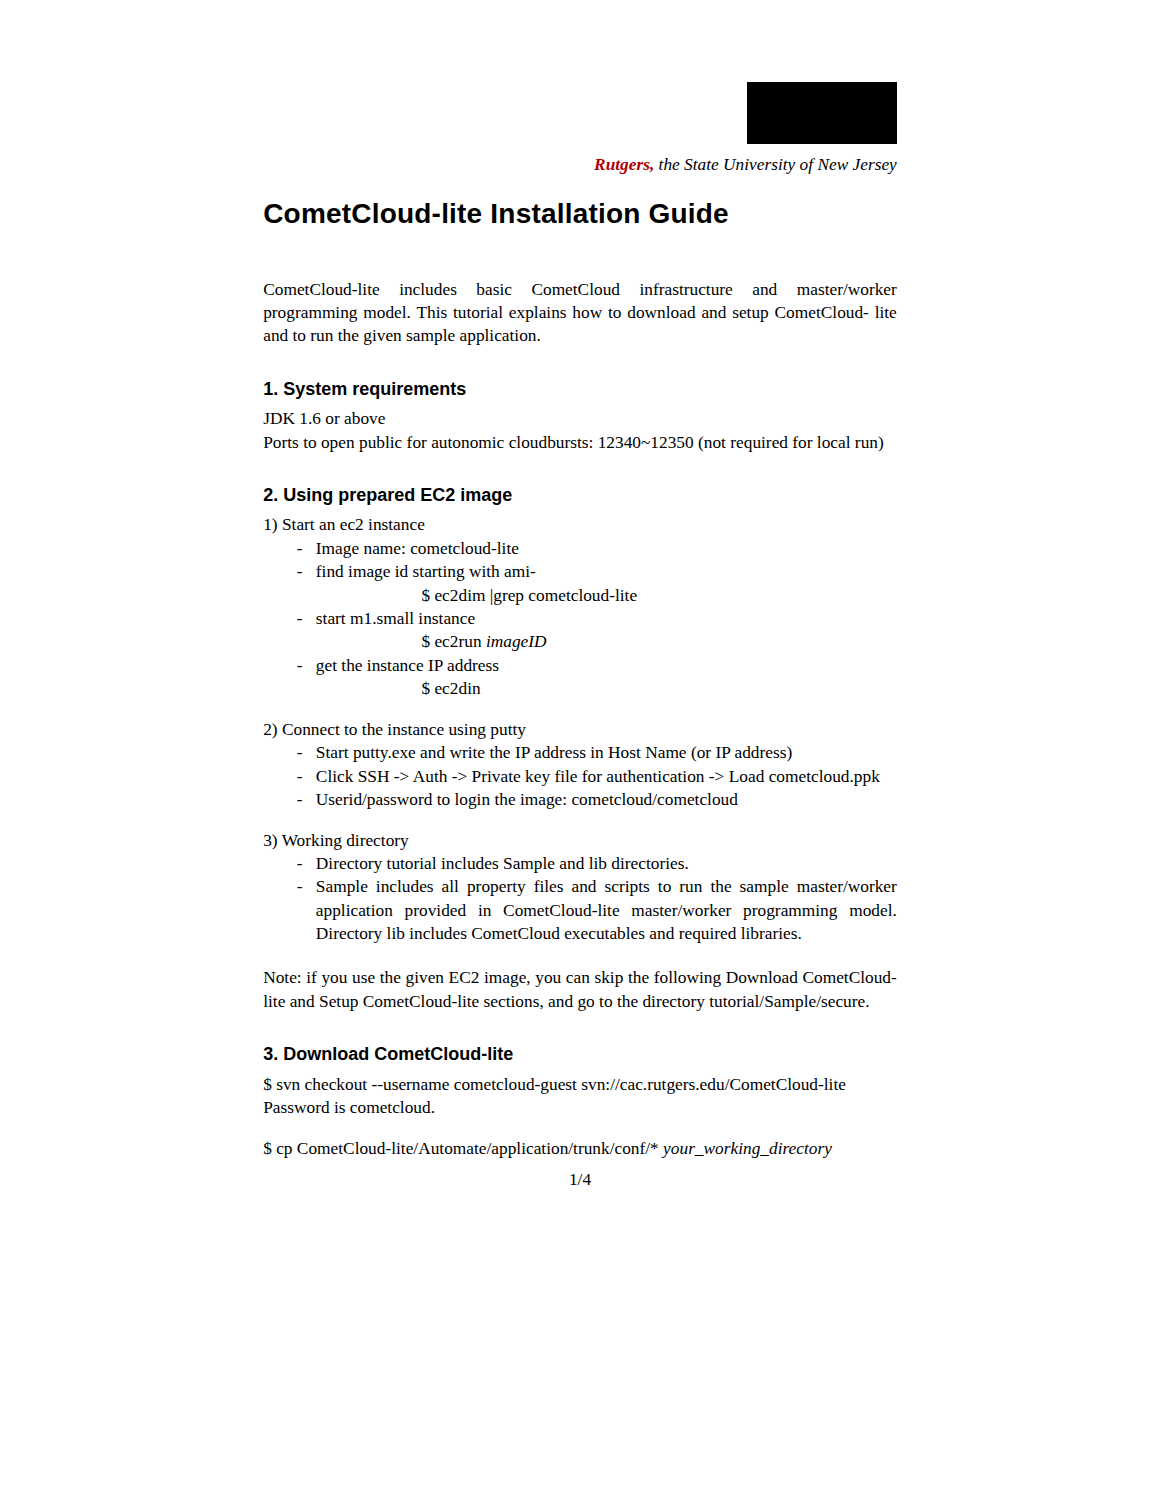Rutgers, the State University of New Jersey
CometCloud-lite Installation Guide
CometCloud-lite includes basic CometCloud infrastructure and master/worker programming model. This tutorial explains how to download and setup CometCloud- lite and to run the given sample application.
1. System requirements
JDK 1.6 or above
Ports to open public for autonomic cloudbursts: 12340~12350 (not required for local run)
2. Using prepared EC2 image
1) Start an ec2 instance
Image name: cometcloud-lite
find image id starting with ami-
$ ec2dim |grep cometcloud-lite
start m1.small instance
$ ec2run imageID
get the instance IP address
$ ec2din
2) Connect to the instance using putty
Start putty.exe and write the IP address in Host Name (or IP address)
Click SSH -> Auth -> Private key file for authentication -> Load cometcloud.ppk
Userid/password to login the image: cometcloud/cometcloud
3) Working directory
Directory tutorial includes Sample and lib directories.
Sample includes all property files and scripts to run the sample master/worker application provided in CometCloud-lite master/worker programming model. Directory lib includes CometCloud executables and required libraries.
Note: if you use the given EC2 image, you can skip the following Download CometCloud-lite and Setup CometCloud-lite sections, and go to the directory tutorial/Sample/secure.
3. Download CometCloud-lite
$ svn checkout --username cometcloud-guest svn://cac.rutgers.edu/CometCloud-lite
Password is cometcloud.
$ cp CometCloud-lite/Automate/application/trunk/conf/* your_working_directory
1/4